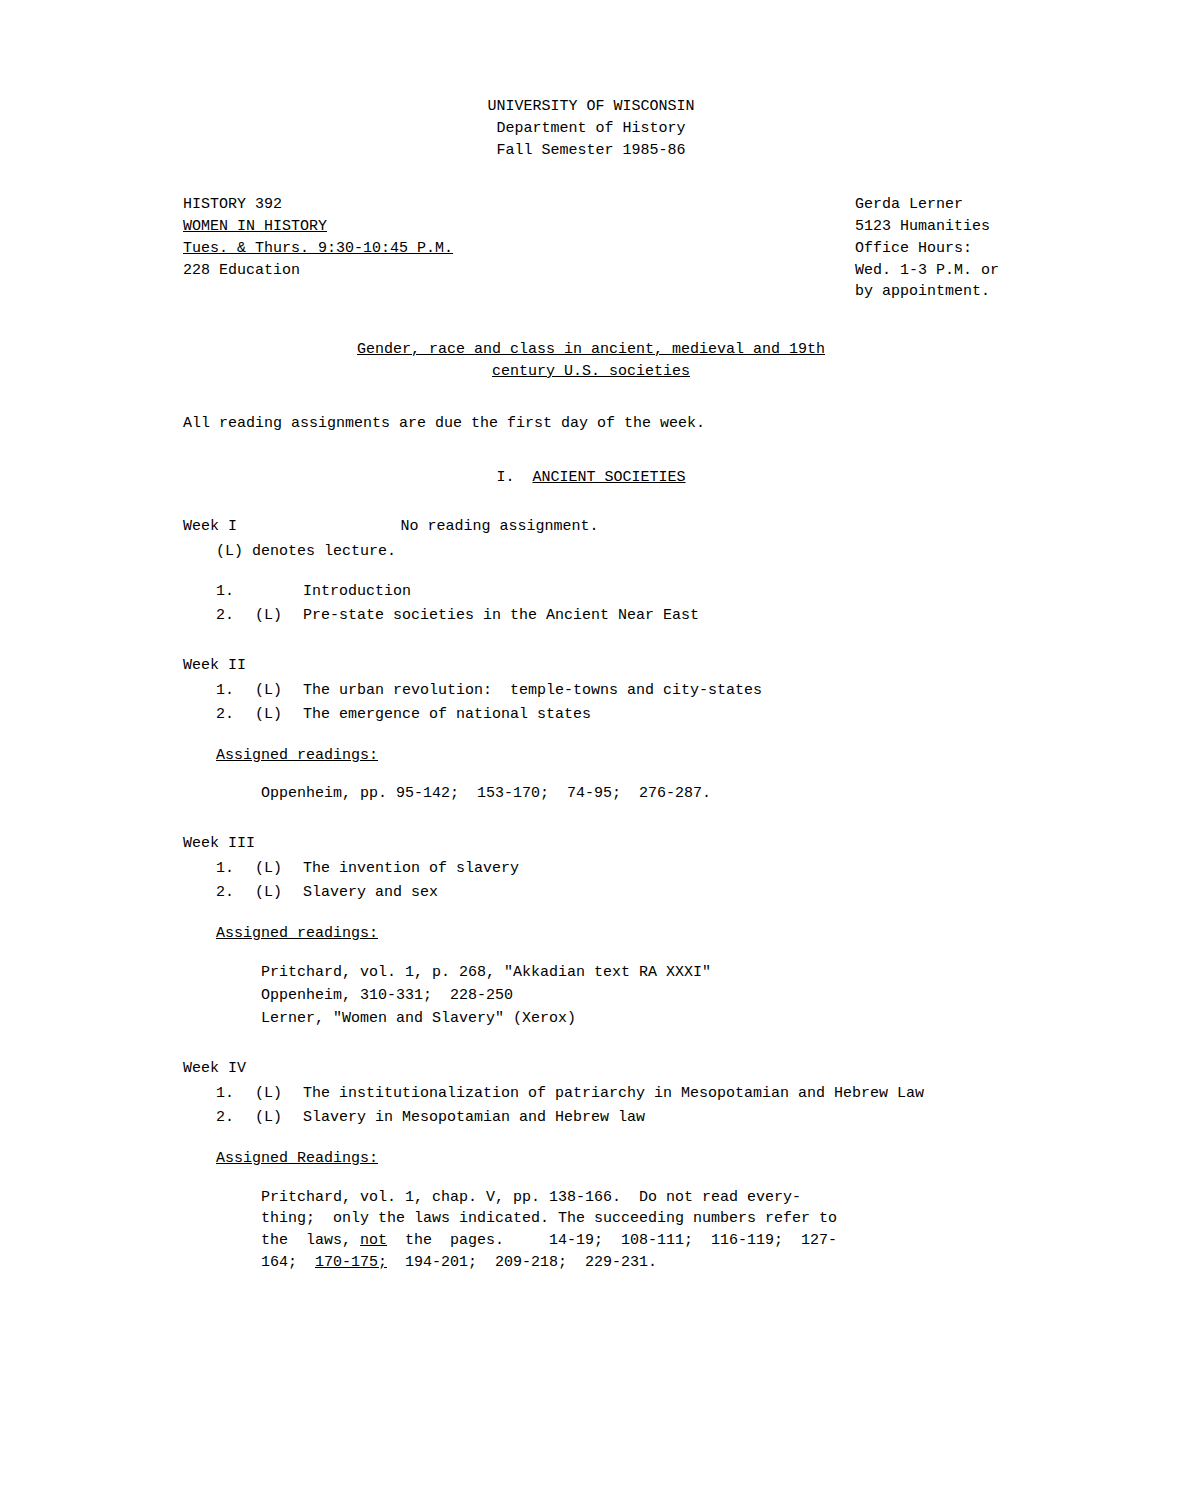UNIVERSITY OF WISCONSIN
Department of History
Fall Semester 1985-86
HISTORY 392
WOMEN IN HISTORY
Tues. & Thurs. 9:30-10:45 P.M.
228 Education
Gerda Lerner
5123 Humanities
Office Hours:
Wed. 1-3 P.M. or
by appointment.
Gender, race and class in ancient, medieval and 19th
century U.S. societies
All reading assignments are due the first day of the week.
I. ANCIENT SOCIETIES
Week I No reading assignment.
(L) denotes lecture.
1. Introduction
2.(L) Pre-state societies in the Ancient Near East
Week II
1.(L) The urban revolution: temple-towns and city-states
2.(L) The emergence of national states
Assigned readings:
Oppenheim, pp. 95-142; 153-170; 74-95; 276-287.
Week III
1.(L) The invention of slavery
2.(L) Slavery and sex
Assigned readings:
Pritchard, vol. 1, p. 268, "Akkadian text RA XXXI"
Oppenheim, 310-331; 228-250
Lerner, "Women and Slavery" (Xerox)
Week IV
1.(L) The institutionalization of patriarchy in Mesopotamian and Hebrew Law
2.(L) Slavery in Mesopotamian and Hebrew law
Assigned Readings:
Pritchard, vol. 1, chap. V, pp. 138-166. Do not read every-
thing; only the laws indicated. The succeeding numbers refer to
the laws, not the pages. 14-19; 108-111; 116-119; 127-
164; 170-175; 194-201; 209-218; 229-231.